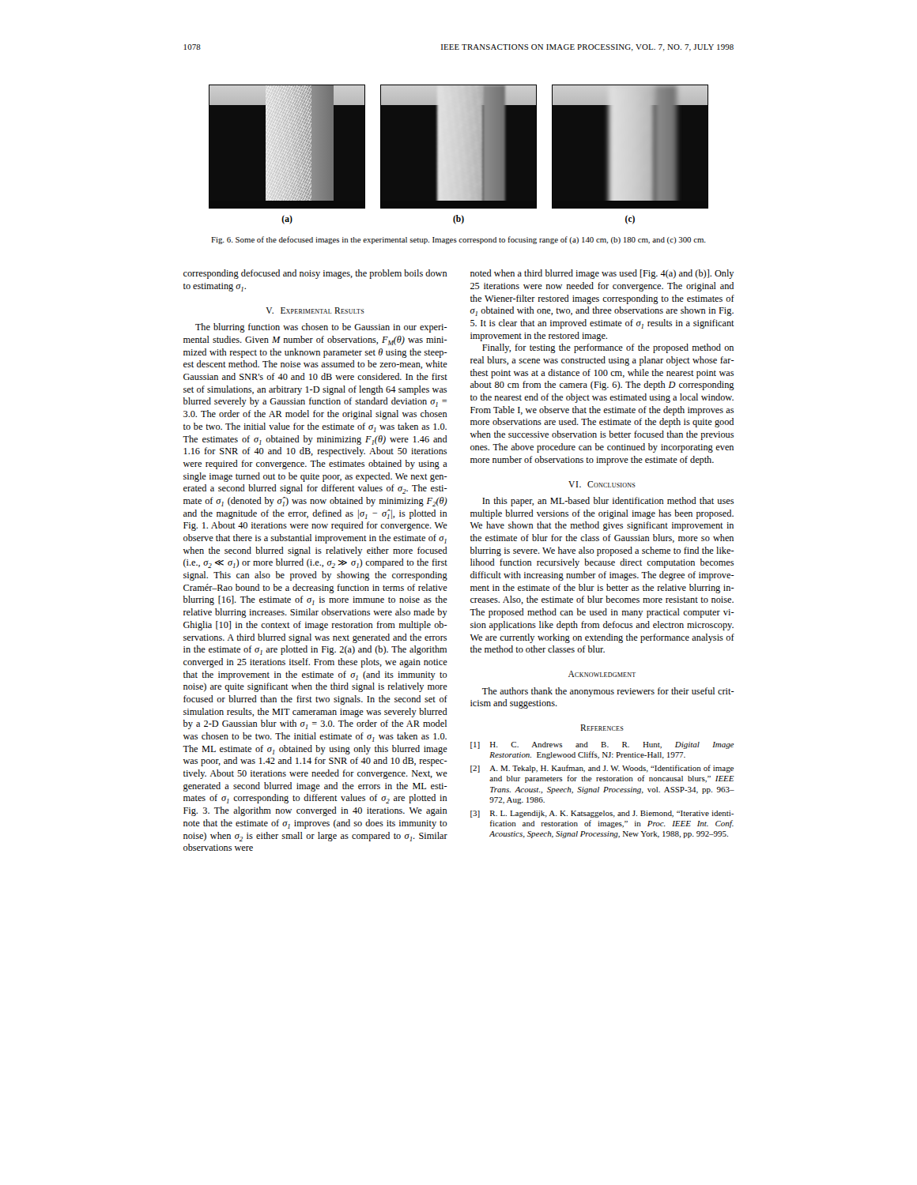1078 IEEE Transactions on Image Processing, Vol. 7, No. 7, July 1998
(a)
(b)
(c)
Fig. 6. Some of the defocused images in the experimental setup. Images correspond to focusing range of (a) 140 cm, (b) 180 cm, and (c) 300 cm.
corresponding defocused and noisy images, the problem boils down to estimating σ1.
V. Experimental Results
The blurring function was chosen to be Gaussian in our experimental studies. Given M number of observations, FM(θ) was minimized with respect to the unknown parameter set θ using the steepest descent method. The noise was assumed to be zero-mean, white Gaussian and SNR's of 40 and 10 dB were considered. In the first set of simulations, an arbitrary 1-D signal of length 64 samples was blurred severely by a Gaussian function of standard deviation σ1 = 3.0. The order of the AR model for the original signal was chosen to be two. The initial value for the estimate of σ1 was taken as 1.0. The estimates of σ1 obtained by minimizing F1(θ) were 1.46 and 1.16 for SNR of 40 and 10 dB, respectively. About 50 iterations were required for convergence. The estimates obtained by using a single image turned out to be quite poor, as expected. We next generated a second blurred signal for different values of σ2. The estimate of σ1 (denoted by σ̂1) was now obtained by minimizing F2(θ) and the magnitude of the error, defined as |σ1 − σ̂1|, is plotted in Fig. 1. About 40 iterations were now required for convergence. We observe that there is a substantial improvement in the estimate of σ1 when the second blurred signal is relatively either more focused (i.e., σ2 ≪ σ1) or more blurred (i.e., σ2 ≫ σ1) compared to the first signal. This can also be proved by showing the corresponding Cramér–Rao bound to be a decreasing function in terms of relative blurring [16]. The estimate of σ1 is more immune to noise as the relative blurring increases. Similar observations were also made by Ghiglia [10] in the context of image restoration from multiple observations. A third blurred signal was next generated and the errors in the estimate of σ1 are plotted in Fig. 2(a) and (b). The algorithm converged in 25 iterations itself. From these plots, we again notice that the improvement in the estimate of σ1 (and its immunity to noise) are quite significant when the third signal is relatively more focused or blurred than the first two signals. In the second set of simulation results, the MIT cameraman image was severely blurred by a 2-D Gaussian blur with σ1 = 3.0. The order of the AR model was chosen to be two. The initial estimate of σ1 was taken as 1.0. The ML estimate of σ1 obtained by using only this blurred image was poor, and was 1.42 and 1.14 for SNR of 40 and 10 dB, respectively. About 50 iterations were needed for convergence. Next, we generated a second blurred image and the errors in the ML estimates of σ1 corresponding to different values of σ2 are plotted in Fig. 3. The algorithm now converged in 40 iterations. We again note that the estimate of σ1 improves (and so does its immunity to noise) when σ2 is either small or large as compared to σ1. Similar observations were
noted when a third blurred image was used [Fig. 4(a) and (b)]. Only 25 iterations were now needed for convergence. The original and the Wiener-filter restored images corresponding to the estimates of σ1 obtained with one, two, and three observations are shown in Fig. 5. It is clear that an improved estimate of σ1 results in a significant improvement in the restored image.
Finally, for testing the performance of the proposed method on real blurs, a scene was constructed using a planar object whose farthest point was at a distance of 100 cm, while the nearest point was about 80 cm from the camera (Fig. 6). The depth D corresponding to the nearest end of the object was estimated using a local window. From Table I, we observe that the estimate of the depth improves as more observations are used. The estimate of the depth is quite good when the successive observation is better focused than the previous ones. The above procedure can be continued by incorporating even more number of observations to improve the estimate of depth.
VI. Conclusions
In this paper, an ML-based blur identification method that uses multiple blurred versions of the original image has been proposed. We have shown that the method gives significant improvement in the estimate of blur for the class of Gaussian blurs, more so when blurring is severe. We have also proposed a scheme to find the likelihood function recursively because direct computation becomes difficult with increasing number of images. The degree of improvement in the estimate of the blur is better as the relative blurring increases. Also, the estimate of blur becomes more resistant to noise. The proposed method can be used in many practical computer vision applications like depth from defocus and electron microscopy. We are currently working on extending the performance analysis of the method to other classes of blur.
Acknowledgment
The authors thank the anonymous reviewers for their useful criticism and suggestions.
References
H. C. Andrews and B. R. Hunt, Digital Image Restoration. Englewood Cliffs, NJ: Prentice-Hall, 1977.
A. M. Tekalp, H. Kaufman, and J. W. Woods, “Identification of image and blur parameters for the restoration of noncausal blurs,” IEEE Trans. Acoust., Speech, Signal Processing, vol. ASSP-34, pp. 963–972, Aug. 1986.
R. L. Lagendijk, A. K. Katsaggelos, and J. Biemond, “Iterative identification and restoration of images,” in Proc. IEEE Int. Conf. Acoustics, Speech, Signal Processing, New York, 1988, pp. 992–995.